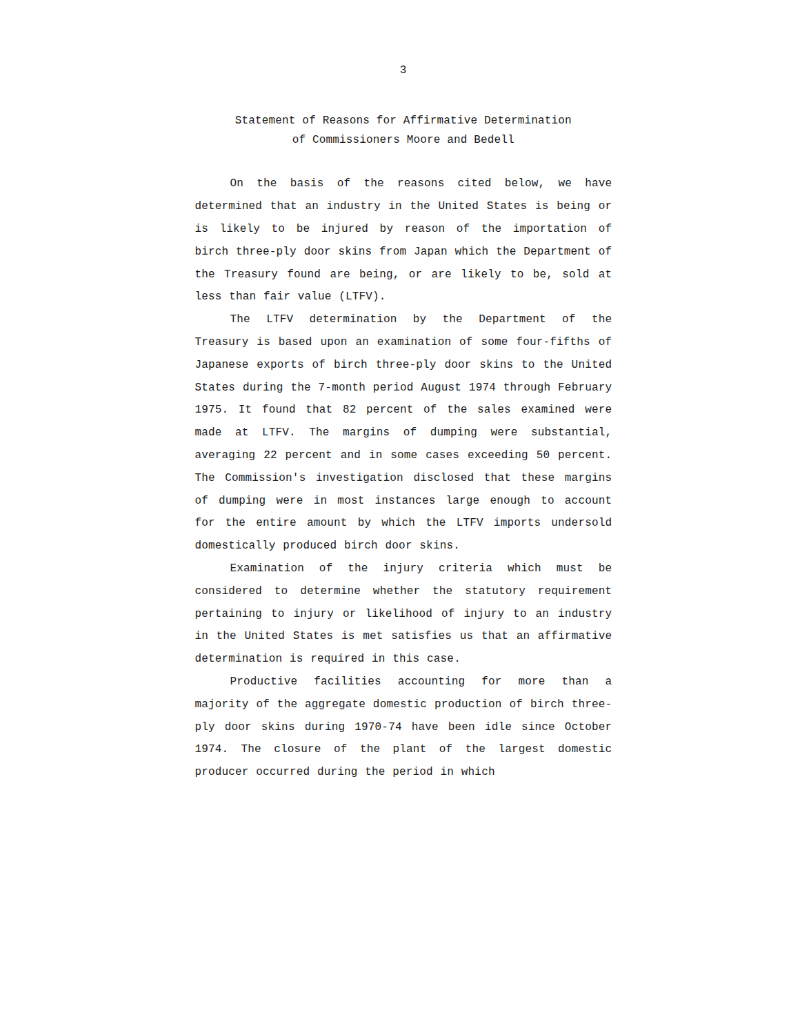3
Statement of Reasons for Affirmative Determination of Commissioners Moore and Bedell
On the basis of the reasons cited below, we have determined that an industry in the United States is being or is likely to be injured by reason of the importation of birch three-ply door skins from Japan which the Department of the Treasury found are being, or are likely to be, sold at less than fair value (LTFV).
The LTFV determination by the Department of the Treasury is based upon an examination of some four-fifths of Japanese exports of birch three-ply door skins to the United States during the 7-month period August 1974 through February 1975. It found that 82 percent of the sales examined were made at LTFV. The margins of dumping were substantial, averaging 22 percent and in some cases exceeding 50 percent. The Commission's investigation disclosed that these margins of dumping were in most instances large enough to account for the entire amount by which the LTFV imports undersold domestically produced birch door skins.
Examination of the injury criteria which must be considered to determine whether the statutory requirement pertaining to injury or likelihood of injury to an industry in the United States is met satisfies us that an affirmative determination is required in this case.
Productive facilities accounting for more than a majority of the aggregate domestic production of birch three-ply door skins during 1970-74 have been idle since October 1974. The closure of the plant of the largest domestic producer occurred during the period in which